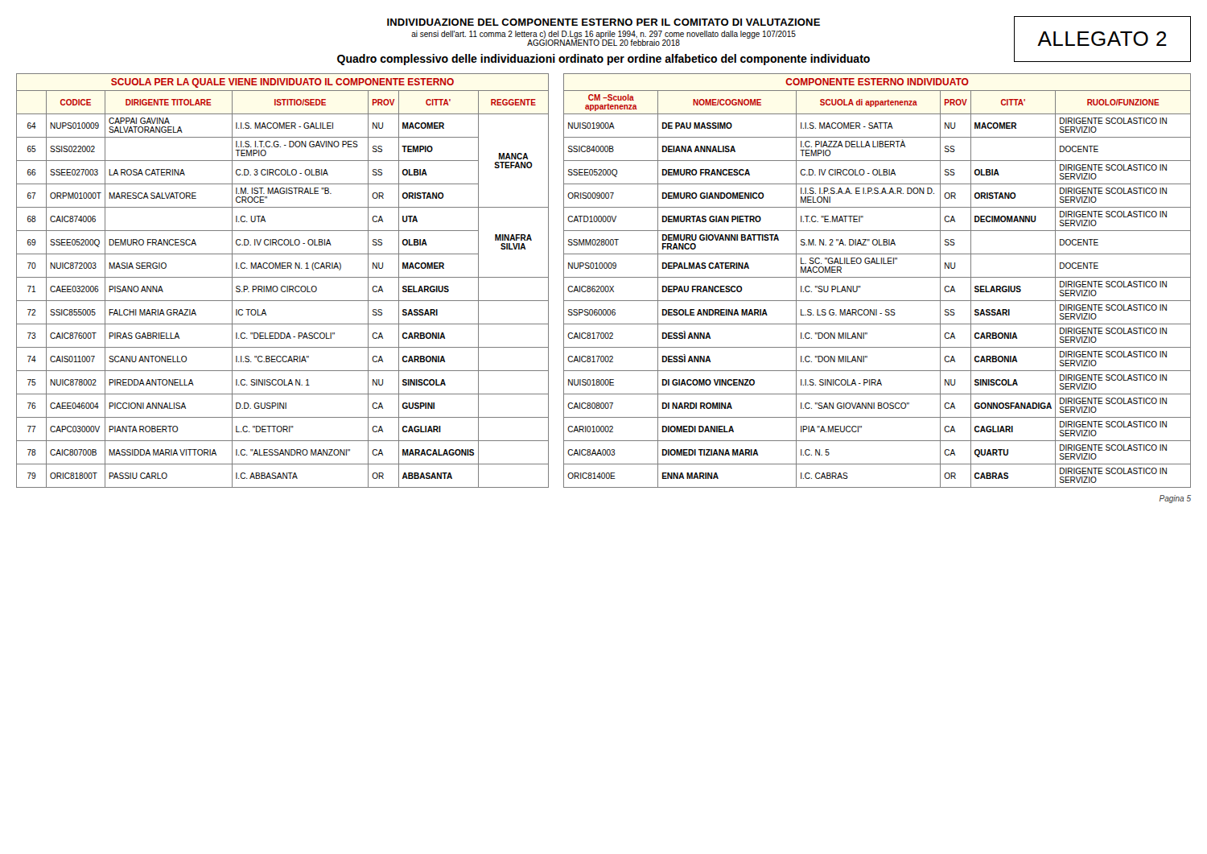ALLEGATO 2
INDIVIDUAZIONE DEL COMPONENTE ESTERNO PER IL COMITATO DI VALUTAZIONE
ai sensi dell'art. 11 comma 2 lettera c) del D.Lgs 16 aprile 1994, n. 297 come novellato dalla legge 107/2015
AGGIORNAMENTO DEL 20 febbraio 2018
Quadro complessivo delle individuazioni ordinato per ordine alfabetico del componente individuato
| SCUOLA PER LA QUALE VIENE INDIVIDUATO IL COMPONENTE ESTERNO | | COMPONENTE ESTERNO INDIVIDUATO |
| --- | --- | --- |
| | CODICE | DIRIGENTE TITOLARE | ISTITIO/SEDE | PROV | CITTA' | REGGENTE | | CM –Scuola appartenenza | NOME/COGNOME | SCUOLA di appartenenza | PROV | CITTA' | RUOLO/FUNZIONE |
| 64 | NUPS010009 | CAPPAI GAVINA SALVATORANGELA | I.I.S. MACOMER - GALILEI | NU | MACOMER | MANCA STEFANO | | NUIS01900A | DE PAU MASSIMO | I.I.S. MACOMER - SATTA | NU | MACOMER | DIRIGENTE SCOLASTICO IN SERVIZIO |
| 65 | SSIS022002 | | I.I.S. I.T.C.G. - DON GAVINO PES TEMPIO | SS | TEMPIO | | SSIC84000B | DEIANA ANNALISA | I.C. PIAZZA DELLA LIBERTÀ TEMPIO | SS | | DOCENTE |
| 66 | SSEE027003 | LA ROSA CATERINA | C.D. 3 CIRCOLO - OLBIA | SS | OLBIA | | SSEE05200Q | DEMURO FRANCESCA | C.D. IV CIRCOLO - OLBIA | SS | OLBIA | DIRIGENTE SCOLASTICO IN SERVIZIO |
| 67 | ORPM01000T | MARESCA SALVATORE | I.M. IST. MAGISTRALE "B. CROCE" | OR | ORISTANO | | ORIS009007 | DEMURO GIANDOMENICO | I.I.S. I.P.S.A.A. E I.P.S.A.A.R. DON D. MELONI | OR | ORISTANO | DIRIGENTE SCOLASTICO IN SERVIZIO |
| 68 | CAIC874006 | | I.C. UTA | CA | UTA | MINAFRA SILVIA | | CATD10000V | DEMURTAS GIAN PIETRO | I.T.C. "E.MATTEI" | CA | DECIMOMANNU | DIRIGENTE SCOLASTICO IN SERVIZIO |
| 69 | SSEE05200Q | DEMURO FRANCESCA | C.D. IV CIRCOLO - OLBIA | SS | OLBIA | | SSMM02800T | DEMURU GIOVANNI BATTISTA FRANCO | S.M. N. 2 "A. DIAZ" OLBIA | SS | | DOCENTE |
| 70 | NUIC872003 | MASIA SERGIO | I.C. MACOMER N. 1 (CARIA) | NU | MACOMER | | NUPS010009 | DEPALMAS CATERINA | L. SC. "GALILEO GALILEI" MACOMER | NU | | DOCENTE |
| 71 | CAEE032006 | PISANO ANNA | S.P. PRIMO CIRCOLO | CA | SELARGIUS | | | CAIC86200X | DEPAU FRANCESCO | I.C. "SU PLANU" | CA | SELARGIUS | DIRIGENTE SCOLASTICO IN SERVIZIO |
| 72 | SSIC855005 | FALCHI MARIA GRAZIA | IC TOLA | SS | SASSARI | | | SSPS060006 | DESOLE ANDREINA MARIA | L.S. LS G. MARCONI - SS | SS | SASSARI | DIRIGENTE SCOLASTICO IN SERVIZIO |
| 73 | CAIC87600T | PIRAS GABRIELLA | I.C. "DELEDDA - PASCOLI" | CA | CARBONIA | | | CAIC817002 | DESSÌ ANNA | I.C. "DON MILANI" | CA | CARBONIA | DIRIGENTE SCOLASTICO IN SERVIZIO |
| 74 | CAIS011007 | SCANU ANTONELLO | I.I.S. "C.BECCARIA" | CA | CARBONIA | | | CAIC817002 | DESSÌ ANNA | I.C. "DON MILANI" | CA | CARBONIA | DIRIGENTE SCOLASTICO IN SERVIZIO |
| 75 | NUIC878002 | PIREDDA ANTONELLA | I.C. SINISCOLA N. 1 | NU | SINISCOLA | | | NUIS01800E | DI GIACOMO VINCENZO | I.I.S. SINICOLA - PIRA | NU | SINISCOLA | DIRIGENTE SCOLASTICO IN SERVIZIO |
| 76 | CAEE046004 | PICCIONI ANNALISA | D.D. GUSPINI | CA | GUSPINI | | | CAIC808007 | DI NARDI ROMINA | I.C. "SAN GIOVANNI BOSCO" | CA | GONNOSFANADIGA | DIRIGENTE SCOLASTICO IN SERVIZIO |
| 77 | CAPC03000V | PIANTA ROBERTO | L.C. "DETTORI" | CA | CAGLIARI | | | CARI010002 | DIOMEDI DANIELA | IPIA "A.MEUCCI" | CA | CAGLIARI | DIRIGENTE SCOLASTICO IN SERVIZIO |
| 78 | CAIC80700B | MASSIDDA MARIA VITTORIA | I.C. "ALESSANDRO MANZONI" | CA | MARACALAGONIS | | | CAIC8AA003 | DIOMEDI TIZIANA MARIA | I.C. N. 5 | CA | QUARTU | DIRIGENTE SCOLASTICO IN SERVIZIO |
| 79 | ORIC81800T | PASSIU CARLO | I.C. ABBASANTA | OR | ABBASANTA | | | ORIC81400E | ENNA MARINA | I.C. CABRAS | OR | CABRAS | DIRIGENTE SCOLASTICO IN SERVIZIO |
Pagina 5